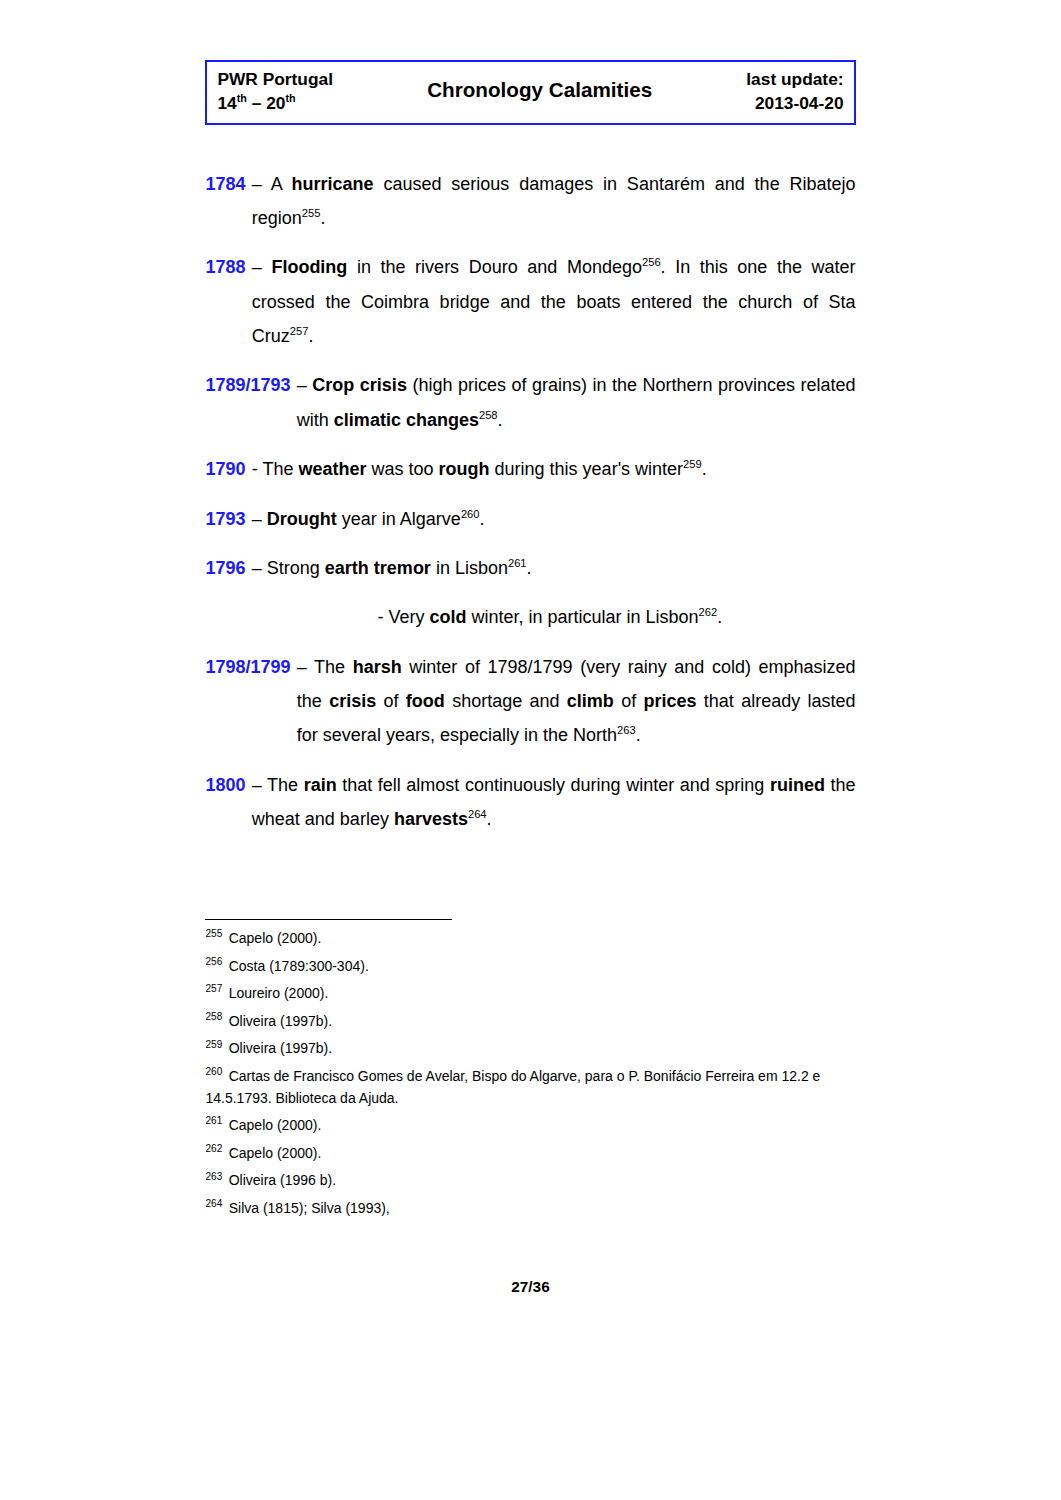PWR Portugal
14th – 20th
Chronology Calamities
last update:
2013-04-20
1784
– A hurricane caused serious damages in Santarém and the Ribatejo region255.
1788
– Flooding in the rivers Douro and Mondego256. In this one the water crossed the Coimbra bridge and the boats entered the church of Sta Cruz257.
1789/1793
– Crop crisis (high prices of grains) in the Northern provinces related with climatic changes258.
1790
- The weather was too rough during this year's winter259.
1793
– Drought year in Algarve260.
1796
– Strong earth tremor in Lisbon261.
- Very cold winter, in particular in Lisbon262.
1798/1799
– The harsh winter of 1798/1799 (very rainy and cold) emphasized the crisis of food shortage and climb of prices that already lasted for several years, especially in the North263.
1800
– The rain that fell almost continuously during winter and spring ruined the wheat and barley harvests264.
255 Capelo (2000).
256 Costa (1789:300-304).
257 Loureiro (2000).
258 Oliveira (1997b).
259 Oliveira (1997b).
260 Cartas de Francisco Gomes de Avelar, Bispo do Algarve, para o P. Bonifácio Ferreira em 12.2 e 14.5.1793. Biblioteca da Ajuda.
261 Capelo (2000).
262 Capelo (2000).
263 Oliveira (1996 b).
264 Silva (1815); Silva (1993),
27/36